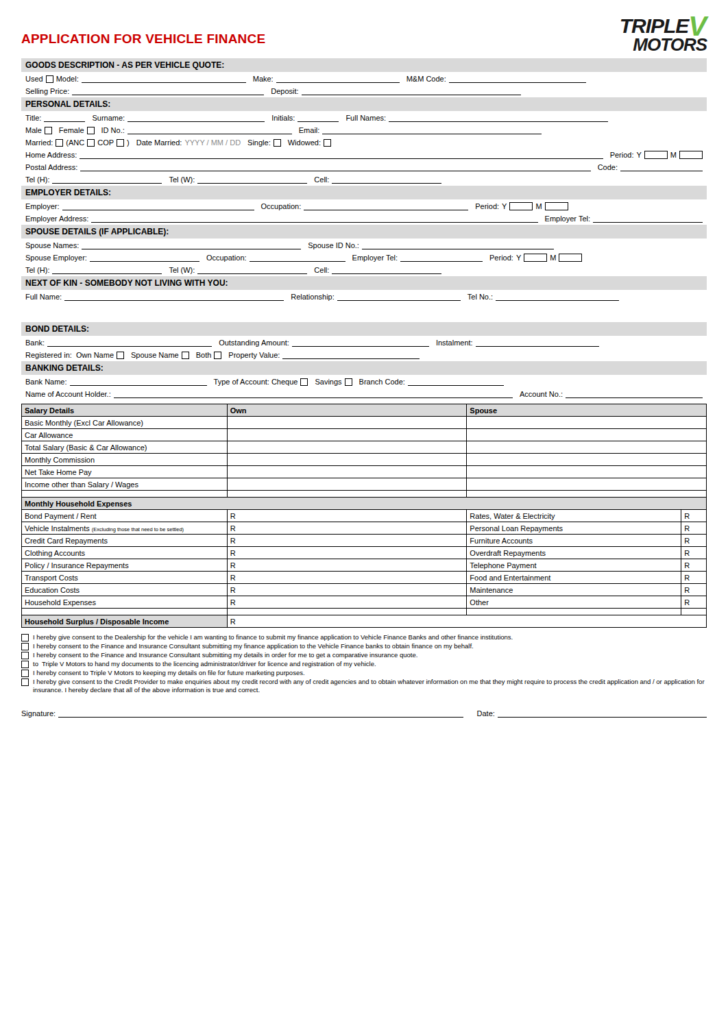APPLICATION FOR VEHICLE FINANCE
TRIPLE V MOTORS
GOODS DESCRIPTION - AS PER VEHICLE QUOTE:
Used Model:
Make:
M&M Code:
Selling Price:
Deposit:
PERSONAL DETAILS:
Title:
Surname:
Initials:
Full Names:
Male
Female
ID No.:
Email:
Married: (ANC COP )
Date Married: YYYY / MM / DD
Single:
Widowed:
Home Address:
Period: Y M
Postal Address:
Code:
Tel (H):
Tel (W):
Cell:
EMPLOYER DETAILS:
Employer:
Occupation:
Period: Y M
Employer Address:
Employer Tel:
SPOUSE DETAILS (IF APPLICABLE):
Spouse Names:
Spouse ID No.:
Spouse Employer:
Occupation:
Employer Tel:
Period: Y M
Tel (H):
Tel (W):
Cell:
NEXT OF KIN - SOMEBODY NOT LIVING WITH YOU:
Full Name:
Relationship:
Tel No.:
BOND DETAILS:
Bank:
Outstanding Amount:
Instalment:
Registered in: Own Name
Spouse Name
Both
Property Value:
BANKING DETAILS:
Bank Name:
Type of Account: Cheque
Savings
Branch Code:
Name of Account Holder.:
Account No.:
| Salary Details | Own | Spouse |
| --- | --- | --- |
| Basic Monthly (Excl Car Allowance) | | |
| Car Allowance | | |
| Total Salary (Basic & Car Allowance) | | |
| Monthly Commission | | |
| Net Take Home Pay | | |
| Income other than Salary / Wages | | |
| Monthly Household Expenses |
| Bond Payment / Rent | R | Rates, Water & Electricity | R |
| Vehicle Instalments (Excluding those that need to be settled) | R | Personal Loan Repayments | R |
| Credit Card Repayments | R | Furniture Accounts | R |
| Clothing Accounts | R | Overdraft Repayments | R |
| Policy / Insurance Repayments | R | Telephone Payment | R |
| Transport Costs | R | Food and Entertainment | R |
| Education Costs | R | Maintenance | R |
| Household Expenses | R | Other | R |
| Household Surplus / Disposable Income | R |
I hereby give consent to the Dealership for the vehicle I am wanting to finance to submit my finance application to Vehicle Finance Banks and other finance institutions.
I hereby consent to the Finance and Insurance Consultant submitting my finance application to the Vehicle Finance banks to obtain finance on my behalf.
I hereby consent to the Finance and Insurance Consultant submitting my details in order for me to get a comparative insurance quote.
to Triple V Motors to hand my documents to the licencing administrator/driver for licence and registration of my vehicle.
I hereby consent to Triple V Motors to keeping my details on file for future marketing purposes.
I hereby give consent to the Credit Provider to make enquiries about my credit record with any of credit agencies and to obtain whatever information on me that they might require to process the credit application and / or application for insurance. I hereby declare that all of the above information is true and correct.
Signature:
Date: